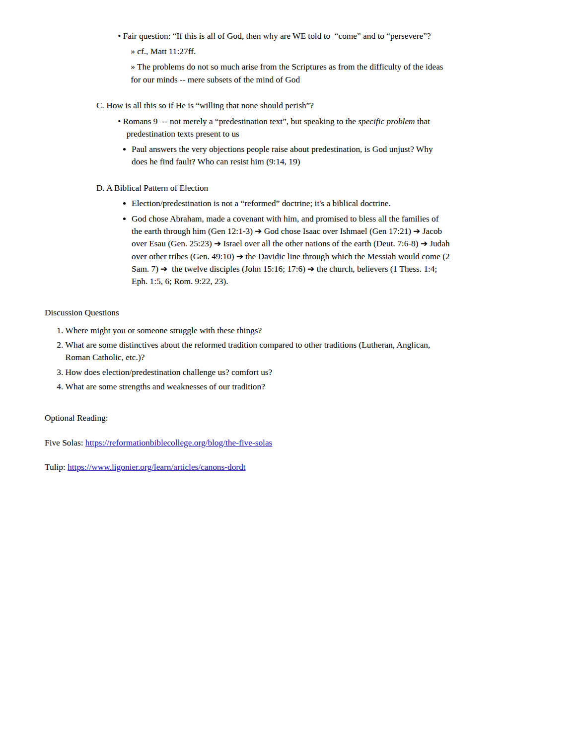• Fair question: “If this is all of God, then why are WE told to “come” and to “persevere”?
» cf., Matt 11:27ff.
» The problems do not so much arise from the Scriptures as from the difficulty of the ideas for our minds -- mere subsets of the mind of God
C. How is all this so if He is “willing that none should perish”?
• Romans 9 -- not merely a “predestination text”, but speaking to the specific problem that predestination texts present to us
Paul answers the very objections people raise about predestination, is God unjust? Why does he find fault? Who can resist him (9:14, 19)
D. A Biblical Pattern of Election
Election/predestination is not a “reformed” doctrine; it's a biblical doctrine.
God chose Abraham, made a covenant with him, and promised to bless all the families of the earth through him (Gen 12:1-3) ➔ God chose Isaac over Ishmael (Gen 17:21) ➔ Jacob over Esau (Gen. 25:23) ➔ Israel over all the other nations of the earth (Deut. 7:6-8) ➔ Judah over other tribes (Gen. 49:10) ➔ the Davidic line through which the Messiah would come (2 Sam. 7) ➔ the twelve disciples (John 15:16; 17:6) ➔ the church, believers (1 Thess. 1:4; Eph. 1:5, 6; Rom. 9:22, 23).
Discussion Questions
Where might you or someone struggle with these things?
What are some distinctives about the reformed tradition compared to other traditions (Lutheran, Anglican, Roman Catholic, etc.)?
How does election/predestination challenge us? comfort us?
What are some strengths and weaknesses of our tradition?
Optional Reading:
Five Solas: https://reformationbiblecollege.org/blog/the-five-solas
Tulip: https://www.ligonier.org/learn/articles/canons-dordt